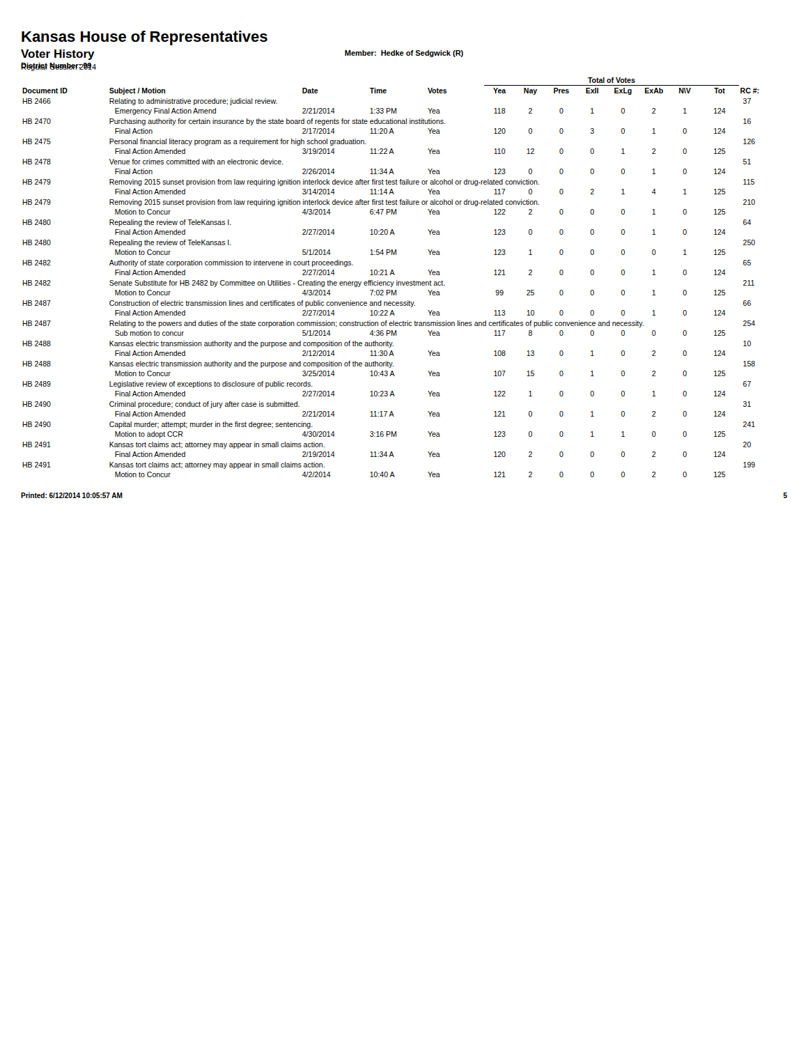Kansas House of Representatives
Voter History
Regular Session 2014
Member: Hedke of Sedgwick (R)
District Number: 99
| | Total of Votes | |
| --- | --- | --- |
| Document ID | Subject / Motion | Date | Time | Votes | Yea | Nay | Pres | ExII | ExLg | ExAb | N\V | Tot | RC #: |
| HB 2466 | Relating to administrative procedure; judicial review. | 37 |
| | Emergency Final Action Amend | 2/21/2014 | 1:33 PM | Yea | 118 | 2 | 0 | 1 | 0 | 2 | 1 | 124 | |
| HB 2470 | Purchasing authority for certain insurance by the state board of regents for state educational institutions. | 16 |
| | Final Action | 2/17/2014 | 11:20 A | Yea | 120 | 0 | 0 | 3 | 0 | 1 | 0 | 124 | |
| HB 2475 | Personal financial literacy program as a requirement for high school graduation. | 126 |
| | Final Action Amended | 3/19/2014 | 11:22 A | Yea | 110 | 12 | 0 | 0 | 1 | 2 | 0 | 125 | |
| HB 2478 | Venue for crimes committed with an electronic device. | 51 |
| | Final Action | 2/26/2014 | 11:34 A | Yea | 123 | 0 | 0 | 0 | 0 | 1 | 0 | 124 | |
| HB 2479 | Removing 2015 sunset provision from law requiring ignition interlock device after first test failure or alcohol or drug-related conviction. | 115 |
| | Final Action Amended | 3/14/2014 | 11:14 A | Yea | 117 | 0 | 0 | 2 | 1 | 4 | 1 | 125 | |
| HB 2479 | Removing 2015 sunset provision from law requiring ignition interlock device after first test failure or alcohol or drug-related conviction. | 210 |
| | Motion to Concur | 4/3/2014 | 6:47 PM | Yea | 122 | 2 | 0 | 0 | 0 | 1 | 0 | 125 | |
| HB 2480 | Repealing the review of TeleKansas I. | 64 |
| | Final Action Amended | 2/27/2014 | 10:20 A | Yea | 123 | 0 | 0 | 0 | 0 | 1 | 0 | 124 | |
| HB 2480 | Repealing the review of TeleKansas I. | 250 |
| | Motion to Concur | 5/1/2014 | 1:54 PM | Yea | 123 | 1 | 0 | 0 | 0 | 0 | 1 | 125 | |
| HB 2482 | Authority of state corporation commission to intervene in court proceedings. | 65 |
| | Final Action Amended | 2/27/2014 | 10:21 A | Yea | 121 | 2 | 0 | 0 | 0 | 1 | 0 | 124 | |
| HB 2482 | Senate Substitute for HB 2482 by Committee on Utilities - Creating the energy efficiency investment act. | 211 |
| | Motion to Concur | 4/3/2014 | 7:02 PM | Yea | 99 | 25 | 0 | 0 | 0 | 1 | 0 | 125 | |
| HB 2487 | Construction of electric transmission lines and certificates of public convenience and necessity. | 66 |
| | Final Action Amended | 2/27/2014 | 10:22 A | Yea | 113 | 10 | 0 | 0 | 0 | 1 | 0 | 124 | |
| HB 2487 | Relating to the powers and duties of the state corporation commission; construction of electric transmission lines and certificates of public convenience and necessity. | 254 |
| | Sub motion to concur | 5/1/2014 | 4:36 PM | Yea | 117 | 8 | 0 | 0 | 0 | 0 | 0 | 125 | |
| HB 2488 | Kansas electric transmission authority and the purpose and composition of the authority. | 10 |
| | Final Action Amended | 2/12/2014 | 11:30 A | Yea | 108 | 13 | 0 | 1 | 0 | 2 | 0 | 124 | |
| HB 2488 | Kansas electric transmission authority and the purpose and composition of the authority. | 158 |
| | Motion to Concur | 3/25/2014 | 10:43 A | Yea | 107 | 15 | 0 | 1 | 0 | 2 | 0 | 125 | |
| HB 2489 | Legislative review of exceptions to disclosure of public records. | 67 |
| | Final Action Amended | 2/27/2014 | 10:23 A | Yea | 122 | 1 | 0 | 0 | 0 | 1 | 0 | 124 | |
| HB 2490 | Criminal procedure; conduct of jury after case is submitted. | 31 |
| | Final Action Amended | 2/21/2014 | 11:17 A | Yea | 121 | 0 | 0 | 1 | 0 | 2 | 0 | 124 | |
| HB 2490 | Capital murder; attempt; murder in the first degree; sentencing. | 241 |
| | Motion to adopt CCR | 4/30/2014 | 3:16 PM | Yea | 123 | 0 | 0 | 1 | 1 | 0 | 0 | 125 | |
| HB 2491 | Kansas tort claims act; attorney may appear in small claims action. | 20 |
| | Final Action Amended | 2/19/2014 | 11:34 A | Yea | 120 | 2 | 0 | 0 | 0 | 2 | 0 | 124 | |
| HB 2491 | Kansas tort claims act; attorney may appear in small claims action. | 199 |
| | Motion to Concur | 4/2/2014 | 10:40 A | Yea | 121 | 2 | 0 | 0 | 0 | 2 | 0 | 125 | |
Printed: 6/12/2014 10:05:57 AM 5